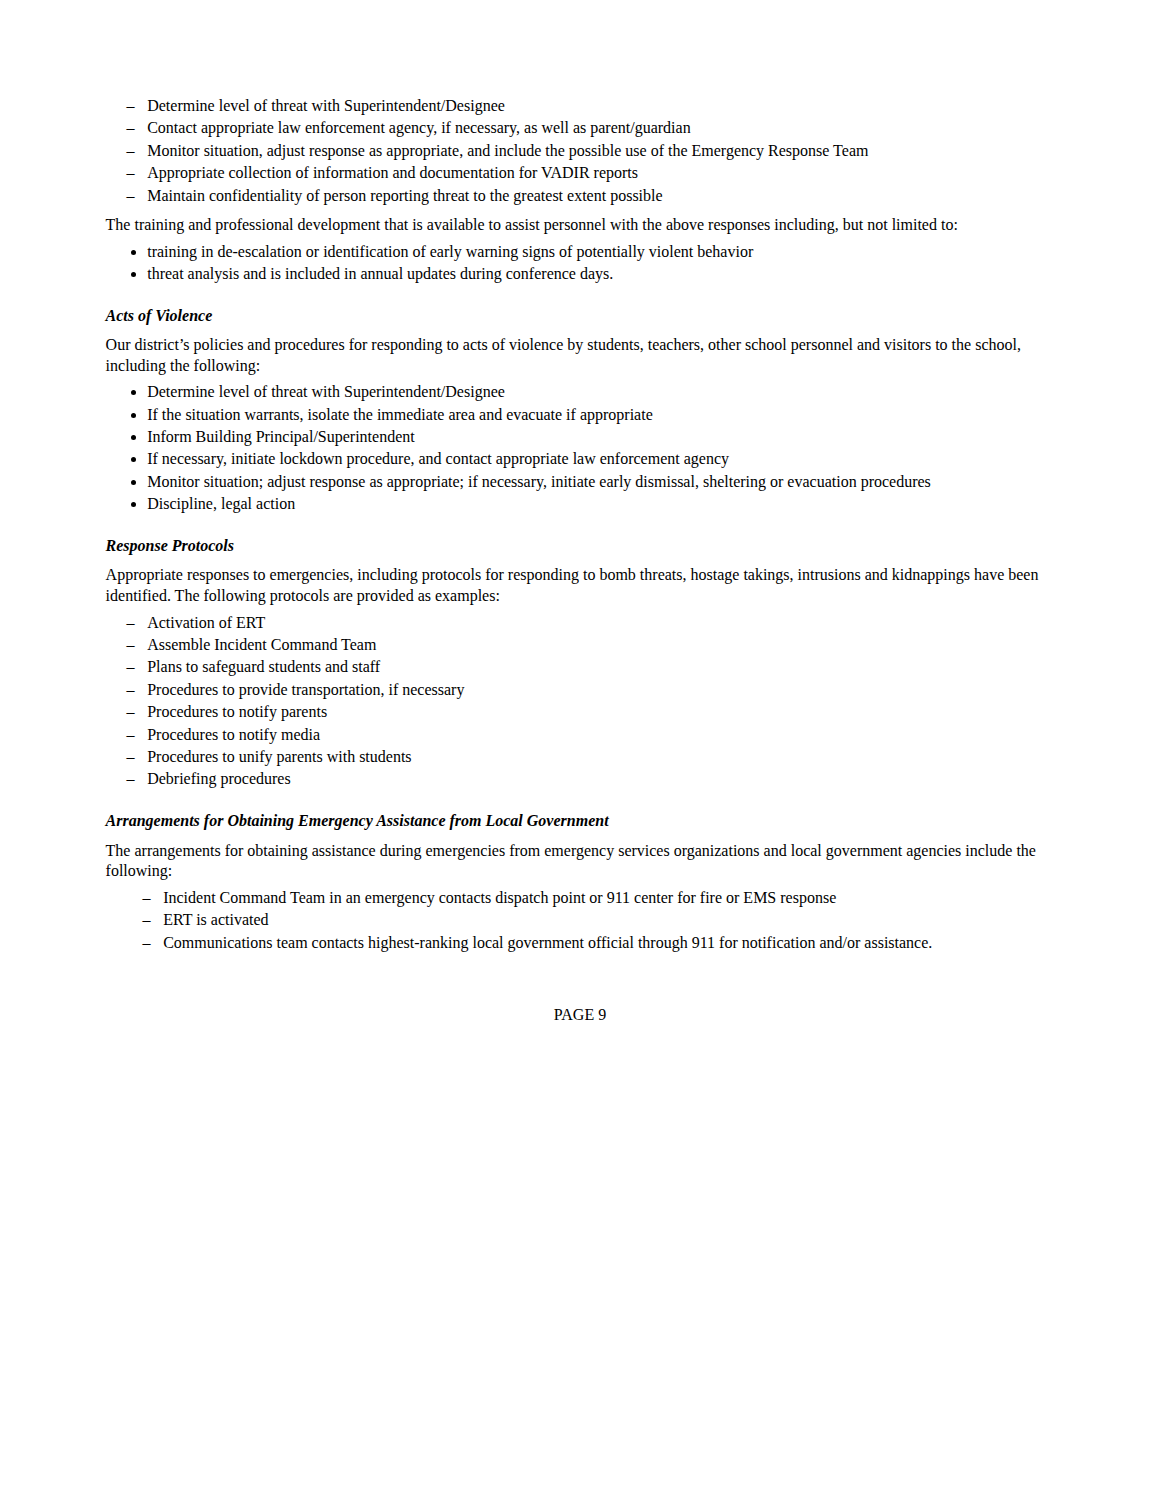Determine level of threat with Superintendent/Designee
Contact appropriate law enforcement agency, if necessary, as well as parent/guardian
Monitor situation, adjust response as appropriate, and include the possible use of the Emergency Response Team
Appropriate collection of information and documentation for VADIR reports
Maintain confidentiality of person reporting threat to the greatest extent possible
The training and professional development that is available to assist personnel with the above responses including, but not limited to:
training in de-escalation or identification of early warning signs of potentially violent behavior
threat analysis and is included in annual updates during conference days.
Acts of Violence
Our district’s policies and procedures for responding to acts of violence by students, teachers, other school personnel and visitors to the school, including the following:
Determine level of threat with Superintendent/Designee
If the situation warrants, isolate the immediate area and evacuate if appropriate
Inform Building Principal/Superintendent
If necessary, initiate lockdown procedure, and contact appropriate law enforcement agency
Monitor situation; adjust response as appropriate; if necessary, initiate early dismissal, sheltering or evacuation procedures
Discipline, legal action
Response Protocols
Appropriate responses to emergencies, including protocols for responding to bomb threats, hostage takings, intrusions and kidnappings have been identified. The following protocols are provided as examples:
Activation of ERT
Assemble Incident Command Team
Plans to safeguard students and staff
Procedures to provide transportation, if necessary
Procedures to notify parents
Procedures to notify media
Procedures to unify parents with students
Debriefing procedures
Arrangements for Obtaining Emergency Assistance from Local Government
The arrangements for obtaining assistance during emergencies from emergency services organizations and local government agencies include the following:
Incident Command Team in an emergency contacts dispatch point or 911 center for fire or EMS response
ERT is activated
Communications team contacts highest-ranking local government official through 911 for notification and/or assistance.
PAGE 9